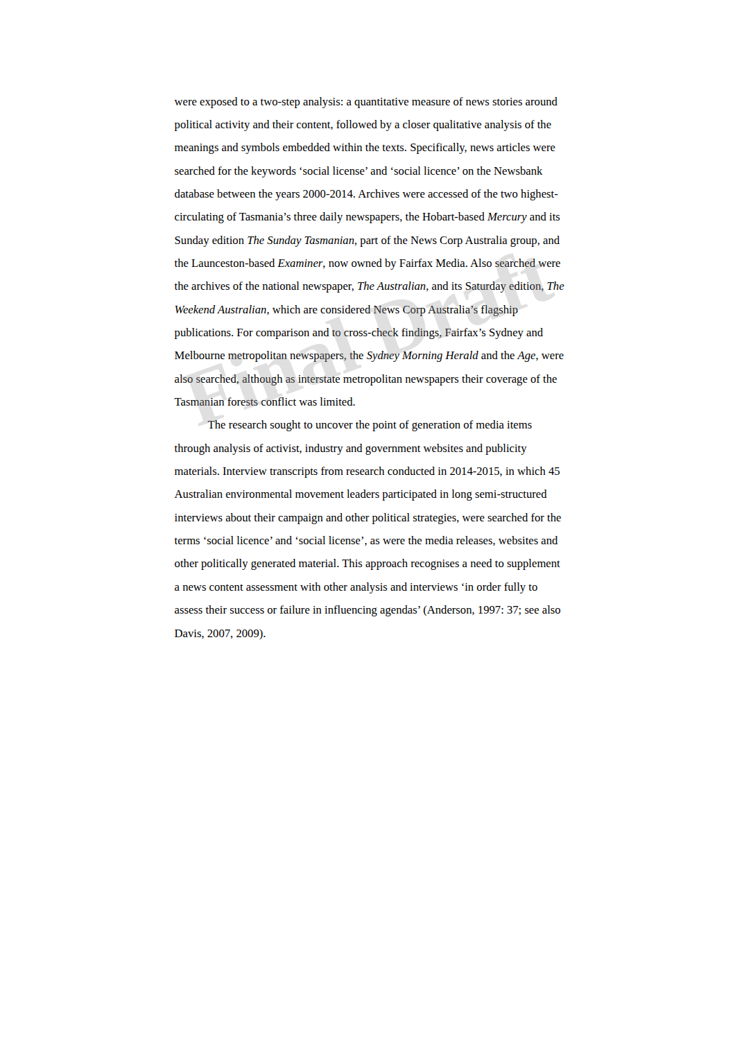Final Draft
were exposed to a two-step analysis: a quantitative measure of news stories around political activity and their content, followed by a closer qualitative analysis of the meanings and symbols embedded within the texts. Specifically, news articles were searched for the keywords ‘social license’ and ‘social licence’ on the Newsbank database between the years 2000-2014. Archives were accessed of the two highest-circulating of Tasmania’s three daily newspapers, the Hobart-based Mercury and its Sunday edition The Sunday Tasmanian, part of the News Corp Australia group, and the Launceston-based Examiner, now owned by Fairfax Media. Also searched were the archives of the national newspaper, The Australian, and its Saturday edition, The Weekend Australian, which are considered News Corp Australia’s flagship publications. For comparison and to cross-check findings, Fairfax’s Sydney and Melbourne metropolitan newspapers, the Sydney Morning Herald and the Age, were also searched, although as interstate metropolitan newspapers their coverage of the Tasmanian forests conflict was limited.
The research sought to uncover the point of generation of media items through analysis of activist, industry and government websites and publicity materials. Interview transcripts from research conducted in 2014-2015, in which 45 Australian environmental movement leaders participated in long semi-structured interviews about their campaign and other political strategies, were searched for the terms ‘social licence’ and ‘social license’, as were the media releases, websites and other politically generated material. This approach recognises a need to supplement a news content assessment with other analysis and interviews ‘in order fully to assess their success or failure in influencing agendas’ (Anderson, 1997: 37; see also Davis, 2007, 2009).